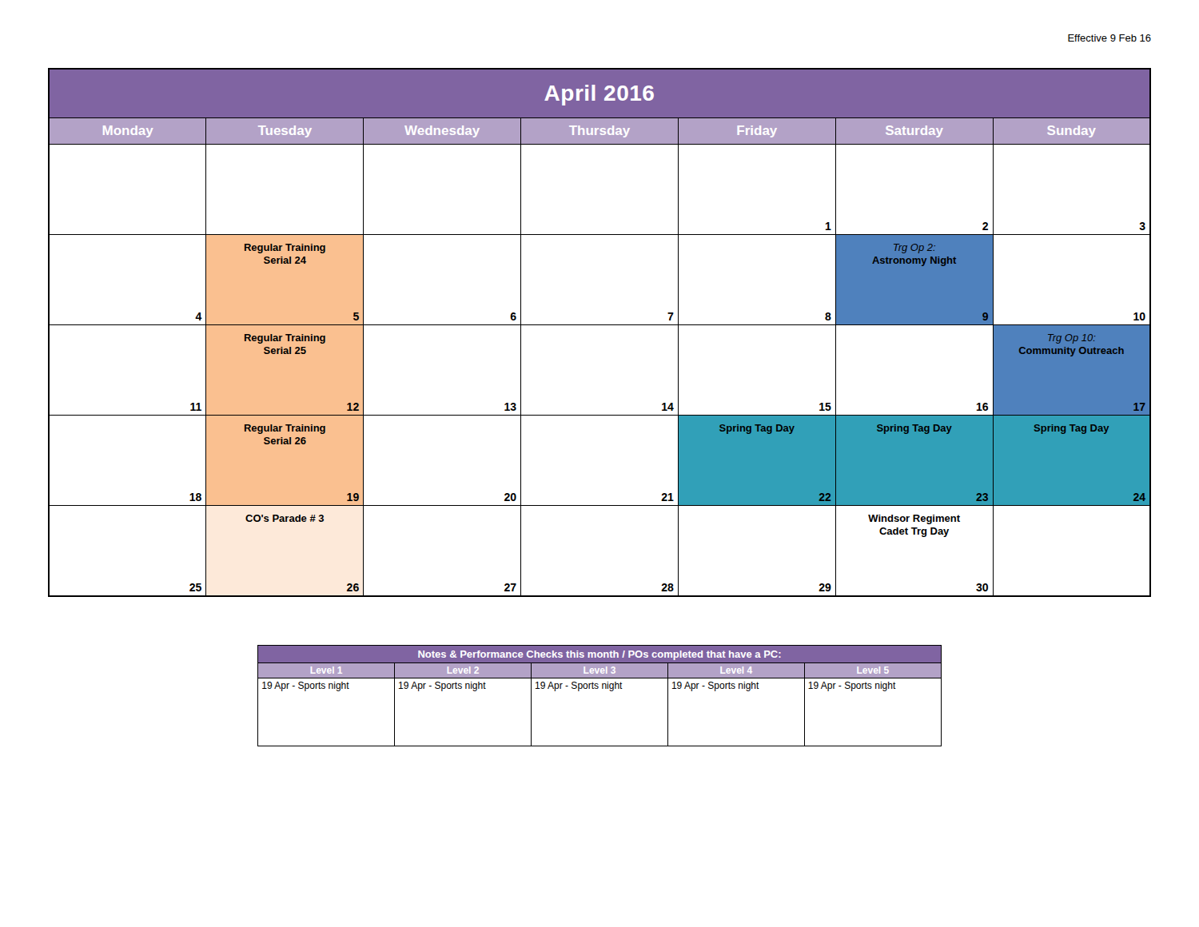Effective 9 Feb 16
| April 2016 |
| --- |
| Monday | Tuesday | Wednesday | Thursday | Friday | Saturday | Sunday |
| | | | | 1 | 2 | 3 |
| 4 | Regular Training Serial 24 5 | 6 | 7 | 8 | Trg Op 2: Astronomy Night 9 | 10 |
| 11 | Regular Training Serial 25 12 | 13 | 14 | 15 | 16 | Trg Op 10: Community Outreach 17 |
| 18 | Regular Training Serial 26 19 | 20 | 21 | Spring Tag Day 22 | Spring Tag Day 23 | Spring Tag Day 24 |
| 25 | CO's Parade # 3 26 | 27 | 28 | 29 | Windsor Regiment Cadet Trg Day 30 | |
| Notes & Performance Checks this month / POs completed that have a PC: |
| --- |
| Level 1 | Level 2 | Level 3 | Level 4 | Level 5 |
| 19 Apr - Sports night | 19 Apr - Sports night | 19 Apr - Sports night | 19 Apr - Sports night | 19 Apr - Sports night |